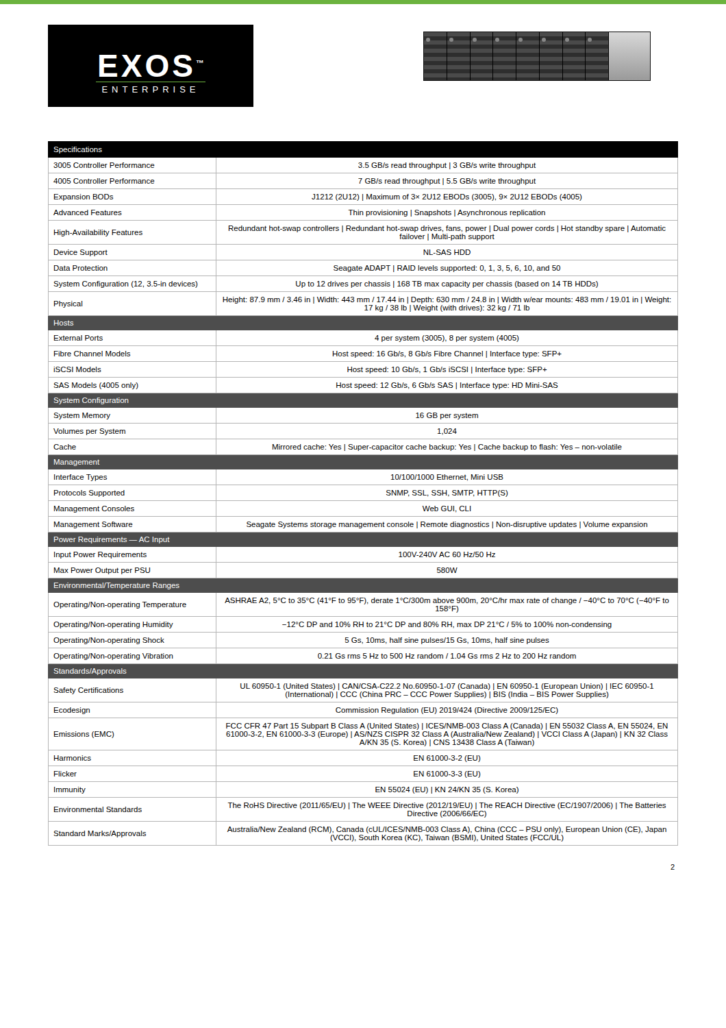EXOS™
ENTERPRISE
| Specifications | |
| 3005 Controller Performance | 3.5 GB/s read throughput / 3 GB/s write throughput |
| 4005 Controller Performance | 7 GB/s read throughput / 5.5 GB/s write throughput |
| Expansion BODs | J1212 (2U12) / Maximum of 3× 2U12 EBODs (3005), 9× 2U12 EBODs (4005) |
| Advanced Features | Thin provisioning / Snapshots / Asynchronous replication |
| High-Availability Features | Redundant hot-swap controllers / Redundant hot-swap drives, fans, power / Dual power cords / Hot standby spare / Automatic failover / Multi-path support |
| Device Support | NL-SAS HDD |
| Data Protection | Seagate ADAPT / RAID levels supported: 0, 1, 3, 5, 6, 10, and 50 |
| System Configuration (12, 3.5-in devices) | Up to 12 drives per chassis / 168 TB max capacity per chassis (based on 14 TB HDDs) |
| Physical | Height: 87.9 mm / 3.46 in / Width: 443 mm / 17.44 in / Depth: 630 mm / 24.8 in / Width w/ear mounts: 483 mm / 19.01 in / Weight: 17 kg / 38 lb / Weight (with drives): 32 kg / 71 lb |
| Hosts |
| External Ports | 4 per system (3005), 8 per system (4005) |
| Fibre Channel Models | Host speed: 16 Gb/s, 8 Gb/s Fibre Channel / Interface type: SFP+ |
| iSCSI Models | Host speed: 10 Gb/s, 1 Gb/s iSCSI / Interface type: SFP+ |
| SAS Models (4005 only) | Host speed: 12 Gb/s, 6 Gb/s SAS / Interface type: HD Mini-SAS |
| System Configuration |
| System Memory | 16 GB per system |
| Volumes per System | 1,024 |
| Cache | Mirrored cache: Yes / Super-capacitor cache backup: Yes / Cache backup to flash: Yes – non-volatile |
| Management |
| Interface Types | 10/100/1000 Ethernet, Mini USB |
| Protocols Supported | SNMP, SSL, SSH, SMTP, HTTP(S) |
| Management Consoles | Web GUI, CLI |
| Management Software | Seagate Systems storage management console / Remote diagnostics / Non-disruptive updates / Volume expansion |
| Power Requirements — AC Input |
| Input Power Requirements | 100V-240V AC 60 Hz/50 Hz |
| Max Power Output per PSU | 580W |
| Environmental/Temperature Ranges |
| Operating/Non-operating Temperature | ASHRAE A2, 5°C to 35°C (41°F to 95°F), derate 1°C/300m above 900m, 20°C/hr max rate of change / −40°C to 70°C (−40°F to 158°F) |
| Operating/Non-operating Humidity | −12°C DP and 10% RH to 21°C DP and 80% RH, max DP 21°C / 5% to 100% non-condensing |
| Operating/Non-operating Shock | 5 Gs, 10ms, half sine pulses/15 Gs, 10ms, half sine pulses |
| Operating/Non-operating Vibration | 0.21 Gs rms 5 Hz to 500 Hz random / 1.04 Gs rms 2 Hz to 200 Hz random |
| Standards/Approvals |
| Safety Certifications | UL 60950-1 (United States) / CAN/CSA-C22.2 No.60950-1-07 (Canada) / EN 60950-1 (European Union) / IEC 60950-1 (International) / CCC (China PRC – CCC Power Supplies) / BIS (India – BIS Power Supplies) |
| Ecodesign | Commission Regulation (EU) 2019/424 (Directive 2009/125/EC) |
| Emissions (EMC) | FCC CFR 47 Part 15 Subpart B Class A (United States) / ICES/NMB-003 Class A (Canada) / EN 55032 Class A, EN 55024, EN 61000-3-2, EN 61000-3-3 (Europe) / AS/NZS CISPR 32 Class A (Australia/New Zealand) / VCCI Class A (Japan) / KN 32 Class A/KN 35 (S. Korea) / CNS 13438 Class A (Taiwan) |
| Harmonics | EN 61000-3-2 (EU) |
| Flicker | EN 61000-3-3 (EU) |
| Immunity | EN 55024 (EU) / KN 24/KN 35 (S. Korea) |
| Environmental Standards | The RoHS Directive (2011/65/EU) / The WEEE Directive (2012/19/EU) / The REACH Directive (EC/1907/2006) / The Batteries Directive (2006/66/EC) |
| Standard Marks/Approvals | Australia/New Zealand (RCM), Canada (cUL/ICES/NMB-003 Class A), China (CCC – PSU only), European Union (CE), Japan (VCCI), South Korea (KC), Taiwan (BSMI), United States (FCC/UL) |
2